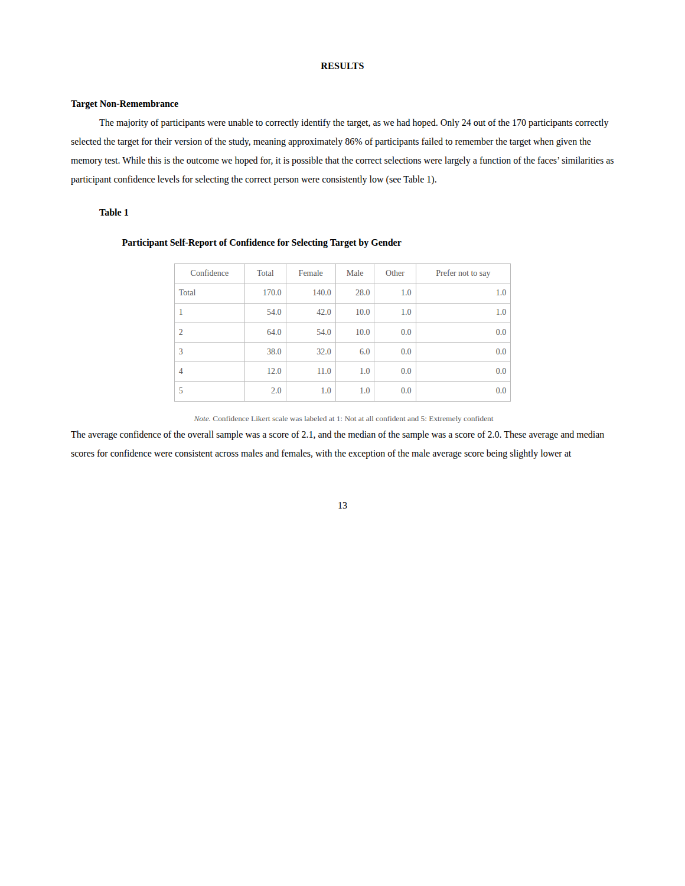RESULTS
Target Non-Remembrance
The majority of participants were unable to correctly identify the target, as we had hoped. Only 24 out of the 170 participants correctly selected the target for their version of the study, meaning approximately 86% of participants failed to remember the target when given the memory test. While this is the outcome we hoped for, it is possible that the correct selections were largely a function of the faces’ similarities as participant confidence levels for selecting the correct person were consistently low (see Table 1).
Table 1
Participant Self-Report of Confidence for Selecting Target by Gender
Note. Confidence Likert scale was labeled at 1: Not at all confident and 5: Extremely confident
| Confidence | Total | Female | Male | Other | Prefer not to say |
| --- | --- | --- | --- | --- | --- |
| Total | 170.0 | 140.0 | 28.0 | 1.0 | 1.0 |
| 1 | 54.0 | 42.0 | 10.0 | 1.0 | 1.0 |
| 2 | 64.0 | 54.0 | 10.0 | 0.0 | 0.0 |
| 3 | 38.0 | 32.0 | 6.0 | 0.0 | 0.0 |
| 4 | 12.0 | 11.0 | 1.0 | 0.0 | 0.0 |
| 5 | 2.0 | 1.0 | 1.0 | 0.0 | 0.0 |
The average confidence of the overall sample was a score of 2.1, and the median of the sample was a score of 2.0. These average and median scores for confidence were consistent across males and females, with the exception of the male average score being slightly lower at
13